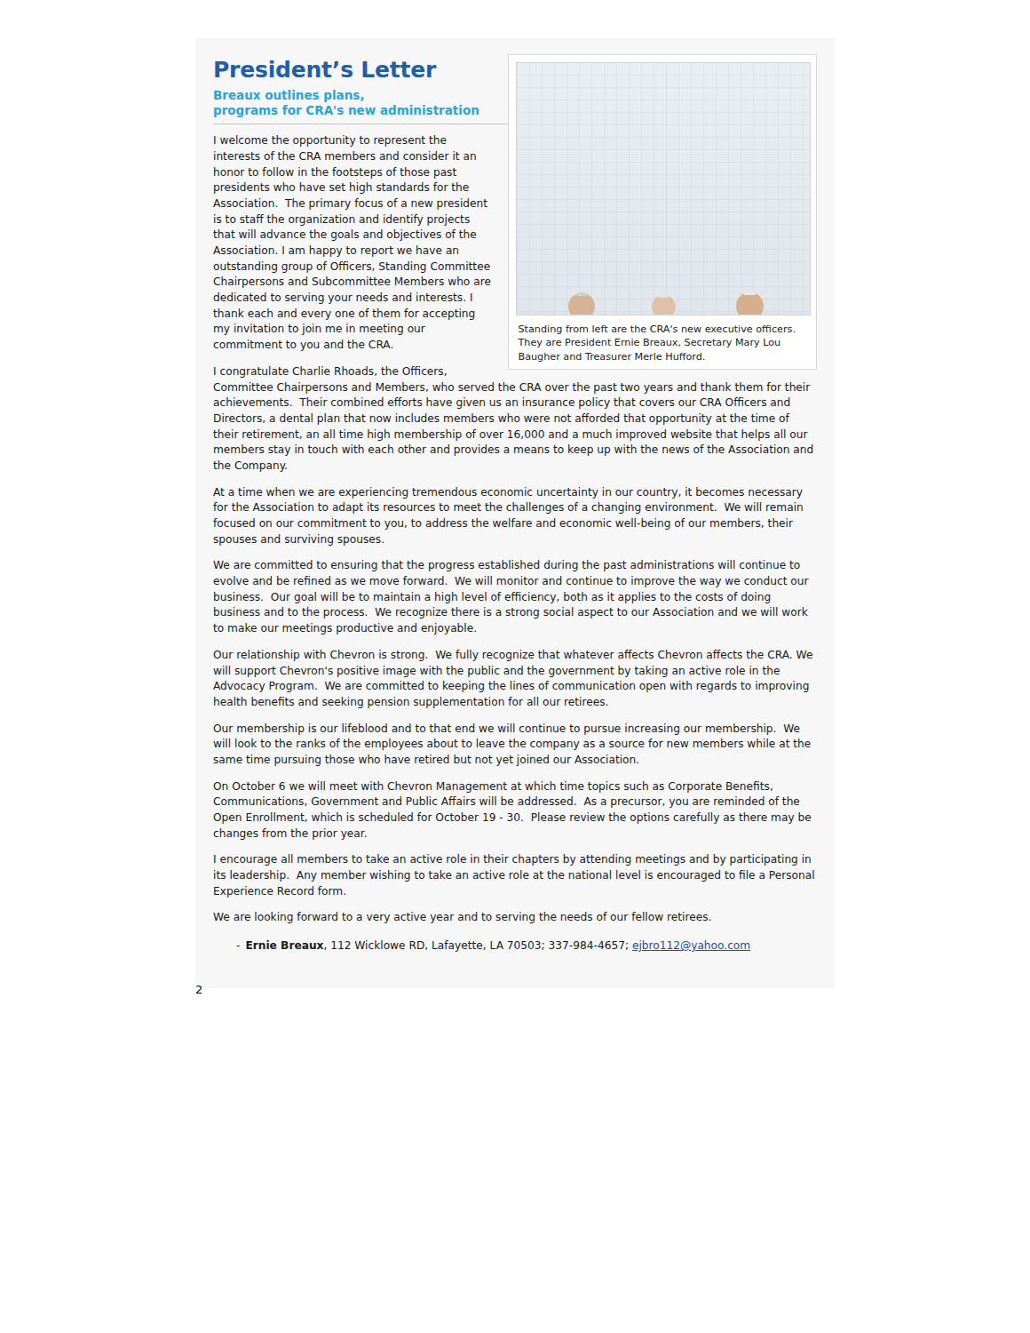Standing from left are the CRA's new executive officers. They are President Ernie Breaux, Secretary Mary Lou Baugher and Treasurer Merle Hufford.
President’s Letter
Breaux outlines plans,
programs for CRA's new administration
I welcome the opportunity to represent the interests of the CRA members and consider it an honor to follow in the footsteps of those past presidents who have set high standards for the Association. The primary focus of a new president is to staff the organization and identify projects that will advance the goals and objectives of the Association. I am happy to report we have an outstanding group of Officers, Standing Committee Chairpersons and Subcommittee Members who are dedicated to serving your needs and interests. I thank each and every one of them for accepting my invitation to join me in meeting our commitment to you and the CRA.
I congratulate Charlie Rhoads, the Officers, Committee Chairpersons and Members, who served the CRA over the past two years and thank them for their achievements. Their combined efforts have given us an insurance policy that covers our CRA Officers and Directors, a dental plan that now includes members who were not afforded that opportunity at the time of their retirement, an all time high membership of over 16,000 and a much improved website that helps all our members stay in touch with each other and provides a means to keep up with the news of the Association and the Company.
At a time when we are experiencing tremendous economic uncertainty in our country, it becomes necessary for the Association to adapt its resources to meet the challenges of a changing environment. We will remain focused on our commitment to you, to address the welfare and economic well-being of our members, their spouses and surviving spouses.
We are committed to ensuring that the progress established during the past administrations will continue to evolve and be refined as we move forward. We will monitor and continue to improve the way we conduct our business. Our goal will be to maintain a high level of efficiency, both as it applies to the costs of doing business and to the process. We recognize there is a strong social aspect to our Association and we will work to make our meetings productive and enjoyable.
Our relationship with Chevron is strong. We fully recognize that whatever affects Chevron affects the CRA. We will support Chevron's positive image with the public and the government by taking an active role in the Advocacy Program. We are committed to keeping the lines of communication open with regards to improving health benefits and seeking pension supplementation for all our retirees.
Our membership is our lifeblood and to that end we will continue to pursue increasing our membership. We will look to the ranks of the employees about to leave the company as a source for new members while at the same time pursuing those who have retired but not yet joined our Association.
On October 6 we will meet with Chevron Management at which time topics such as Corporate Benefits, Communications, Government and Public Affairs will be addressed. As a precursor, you are reminded of the Open Enrollment, which is scheduled for October 19 - 30. Please review the options carefully as there may be changes from the prior year.
I encourage all members to take an active role in their chapters by attending meetings and by participating in its leadership. Any member wishing to take an active role at the national level is encouraged to file a Personal Experience Record form.
We are looking forward to a very active year and to serving the needs of our fellow retirees.
-Ernie Breaux, 112 Wicklowe RD, Lafayette, LA 70503; 337-984-4657; ejbro112@yahoo.com
2